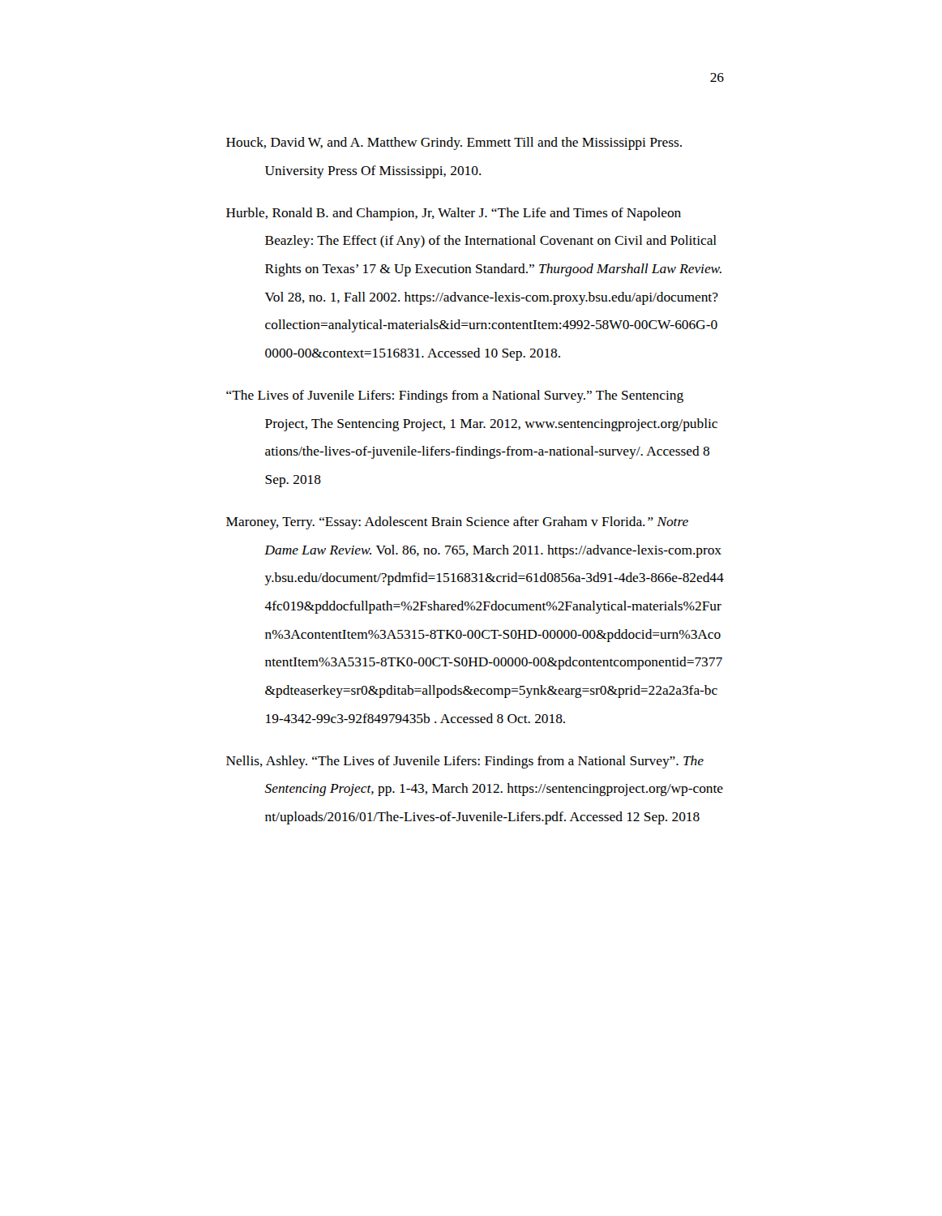26
Houck, David W, and A. Matthew Grindy. Emmett Till and the Mississippi Press. University Press Of Mississippi, 2010.
Hurble, Ronald B. and Champion, Jr, Walter J. “The Life and Times of Napoleon Beazley: The Effect (if Any) of the International Covenant on Civil and Political Rights on Texas’ 17 & Up Execution Standard.” Thurgood Marshall Law Review. Vol 28, no. 1, Fall 2002. https://advance-lexis-com.proxy.bsu.edu/api/document?collection=analytical-materials&id=urn:contentItem:4992-58W0-00CW-606G-00000-00&context=1516831. Accessed 10 Sep. 2018.
“The Lives of Juvenile Lifers: Findings from a National Survey.” The Sentencing Project, The Sentencing Project, 1 Mar. 2012, www.sentencingproject.org/publications/the-lives-of-juvenile-lifers-findings-from-a-national-survey/. Accessed 8 Sep. 2018
Maroney, Terry. “Essay: Adolescent Brain Science after Graham v Florida.” Notre Dame Law Review. Vol. 86, no. 765, March 2011. https://advance-lexis-com.proxy.bsu.edu/document/?pdmfid=1516831&crid=61d0856a-3d91-4de3-866e-82ed444fc019&pddocfullpath=%2Fshared%2Fdocument%2Fanalytical-materials%2Furn%3AcontentItem%3A5315-8TK0-00CT-S0HD-00000-00&pddocid=urn%3AcontentItem%3A5315-8TK0-00CT-S0HD-00000-00&pdcontentcomponentid=7377&pdteaserkey=sr0&pditab=allpods&ecomp=5ynk&earg=sr0&prid=22a2a3fa-bc19-4342-99c3-92f84979435b . Accessed 8 Oct. 2018.
Nellis, Ashley. “The Lives of Juvenile Lifers: Findings from a National Survey”. The Sentencing Project, pp. 1-43, March 2012. https://sentencingproject.org/wp-content/uploads/2016/01/The-Lives-of-Juvenile-Lifers.pdf. Accessed 12 Sep. 2018